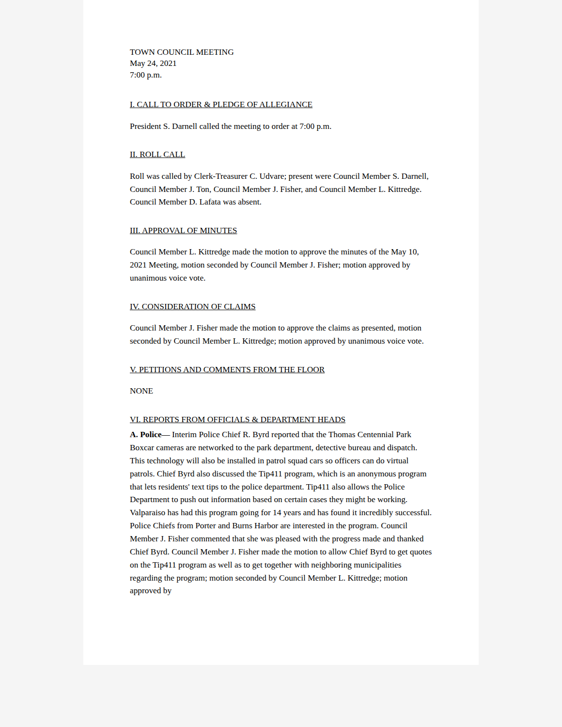TOWN COUNCIL MEETING
May 24, 2021
7: 00 p.m.
I. CALL TO ORDER & PLEDGE OF ALLEGIANCE
President S. Darnell called the meeting to order at 7:00 p.m.
II. ROLL CALL
Roll was called by Clerk-Treasurer C. Udvare; present were Council Member S. Darnell, Council Member J. Ton, Council Member J. Fisher, and Council Member L. Kittredge. Council Member D. Lafata was absent.
III. APPROVAL OF MINUTES
Council Member L. Kittredge made the motion to approve the minutes of the May 10, 2021 Meeting, motion seconded by Council Member J. Fisher; motion approved by unanimous voice vote.
IV. CONSIDERATION OF CLAIMS
Council Member J. Fisher made the motion to approve the claims as presented, motion seconded by Council Member L. Kittredge; motion approved by unanimous voice vote.
V. PETITIONS AND COMMENTS FROM THE FLOOR
NONE
VI. REPORTS FROM OFFICIALS & DEPARTMENT HEADS
A. Police— Interim Police Chief R. Byrd reported that the Thomas Centennial Park Boxcar cameras are networked to the park department, detective bureau and dispatch. This technology will also be installed in patrol squad cars so officers can do virtual patrols. Chief Byrd also discussed the Tip411 program, which is an anonymous program that lets residents' text tips to the police department. Tip411 also allows the Police Department to push out information based on certain cases they might be working. Valparaiso has had this program going for 14 years and has found it incredibly successful. Police Chiefs from Porter and Burns Harbor are interested in the program. Council Member J. Fisher commented that she was pleased with the progress made and thanked Chief Byrd. Council Member J. Fisher made the motion to allow Chief Byrd to get quotes on the Tip411 program as well as to get together with neighboring municipalities regarding the program; motion seconded by Council Member L. Kittredge; motion approved by